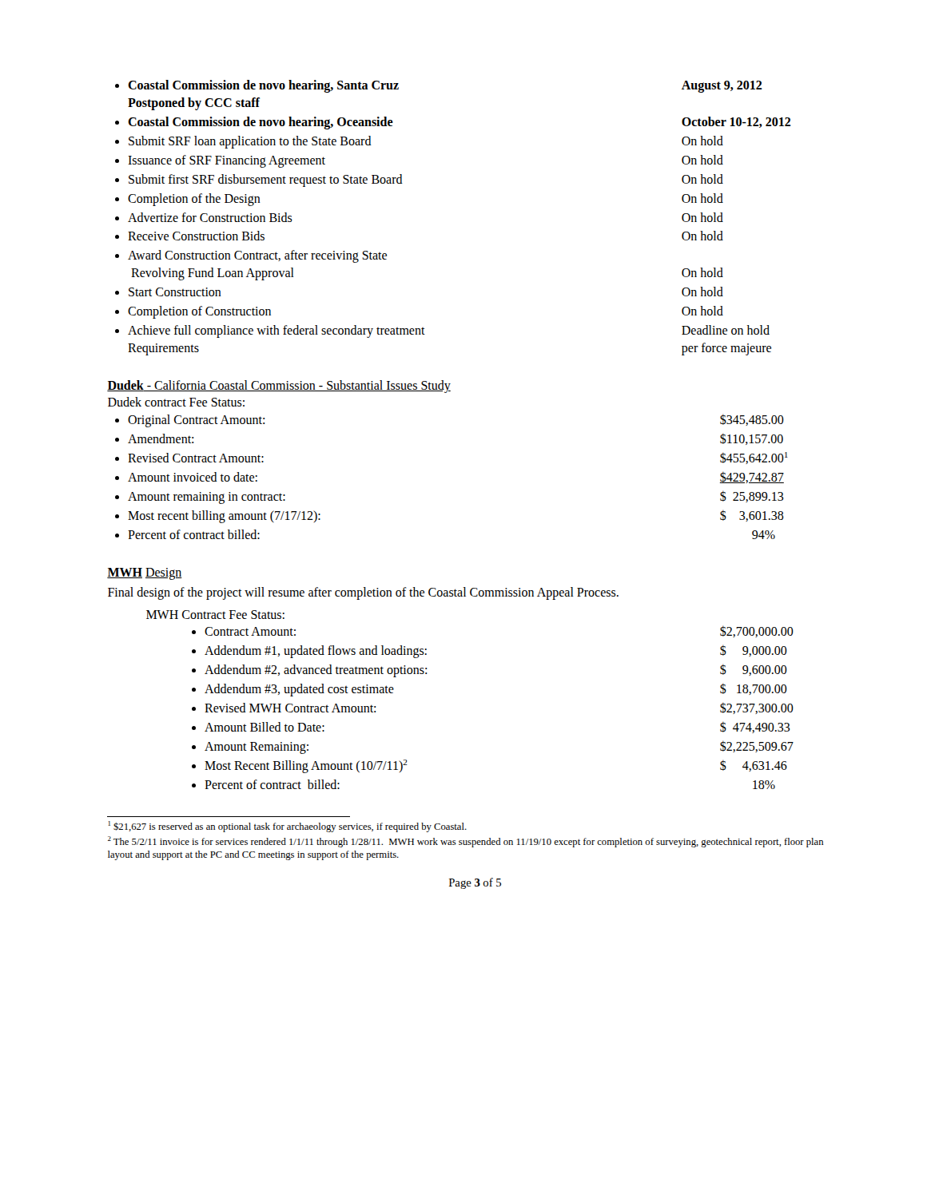Coastal Commission de novo hearing, Santa Cruz
Postponed by CCC staff August 9, 2012
Coastal Commission de novo hearing, Oceanside October 10-12, 2012
Submit SRF loan application to the State Board On hold
Issuance of SRF Financing Agreement On hold
Submit first SRF disbursement request to State Board On hold
Completion of the Design On hold
Advertize for Construction Bids On hold
Receive Construction Bids On hold
Award Construction Contract, after receiving State
Revolving Fund Loan Approval On hold
Start Construction On hold
Completion of Construction On hold
Achieve full compliance with federal secondary treatment
Requirements Deadline on hold
per force majeure
Dudek - California Coastal Commission - Substantial Issues Study
Dudek contract Fee Status:
Original Contract Amount: $345,485.00
Amendment: $110,157.00
Revised Contract Amount: $455,642.001
Amount invoiced to date: $429,742.87
Amount remaining in contract: $ 25,899.13
Most recent billing amount (7/17/12): $ 3,601.38
Percent of contract billed: 94%
MWH Design
Final design of the project will resume after completion of the Coastal Commission Appeal Process.
MWH Contract Fee Status:
Contract Amount: $2,700,000.00
Addendum #1, updated flows and loadings: $ 9,000.00
Addendum #2, advanced treatment options: $ 9,600.00
Addendum #3, updated cost estimate $ 18,700.00
Revised MWH Contract Amount: $2,737,300.00
Amount Billed to Date: $ 474,490.33
Amount Remaining: $2,225,509.67
Most Recent Billing Amount (10/7/11)2 $ 4,631.46
Percent of contract billed: 18%
1 $21,627 is reserved as an optional task for archaeology services, if required by Coastal.
2 The 5/2/11 invoice is for services rendered 1/1/11 through 1/28/11. MWH work was suspended on 11/19/10 except for completion of surveying, geotechnical report, floor plan layout and support at the PC and CC meetings in support of the permits.
Page 3 of 5